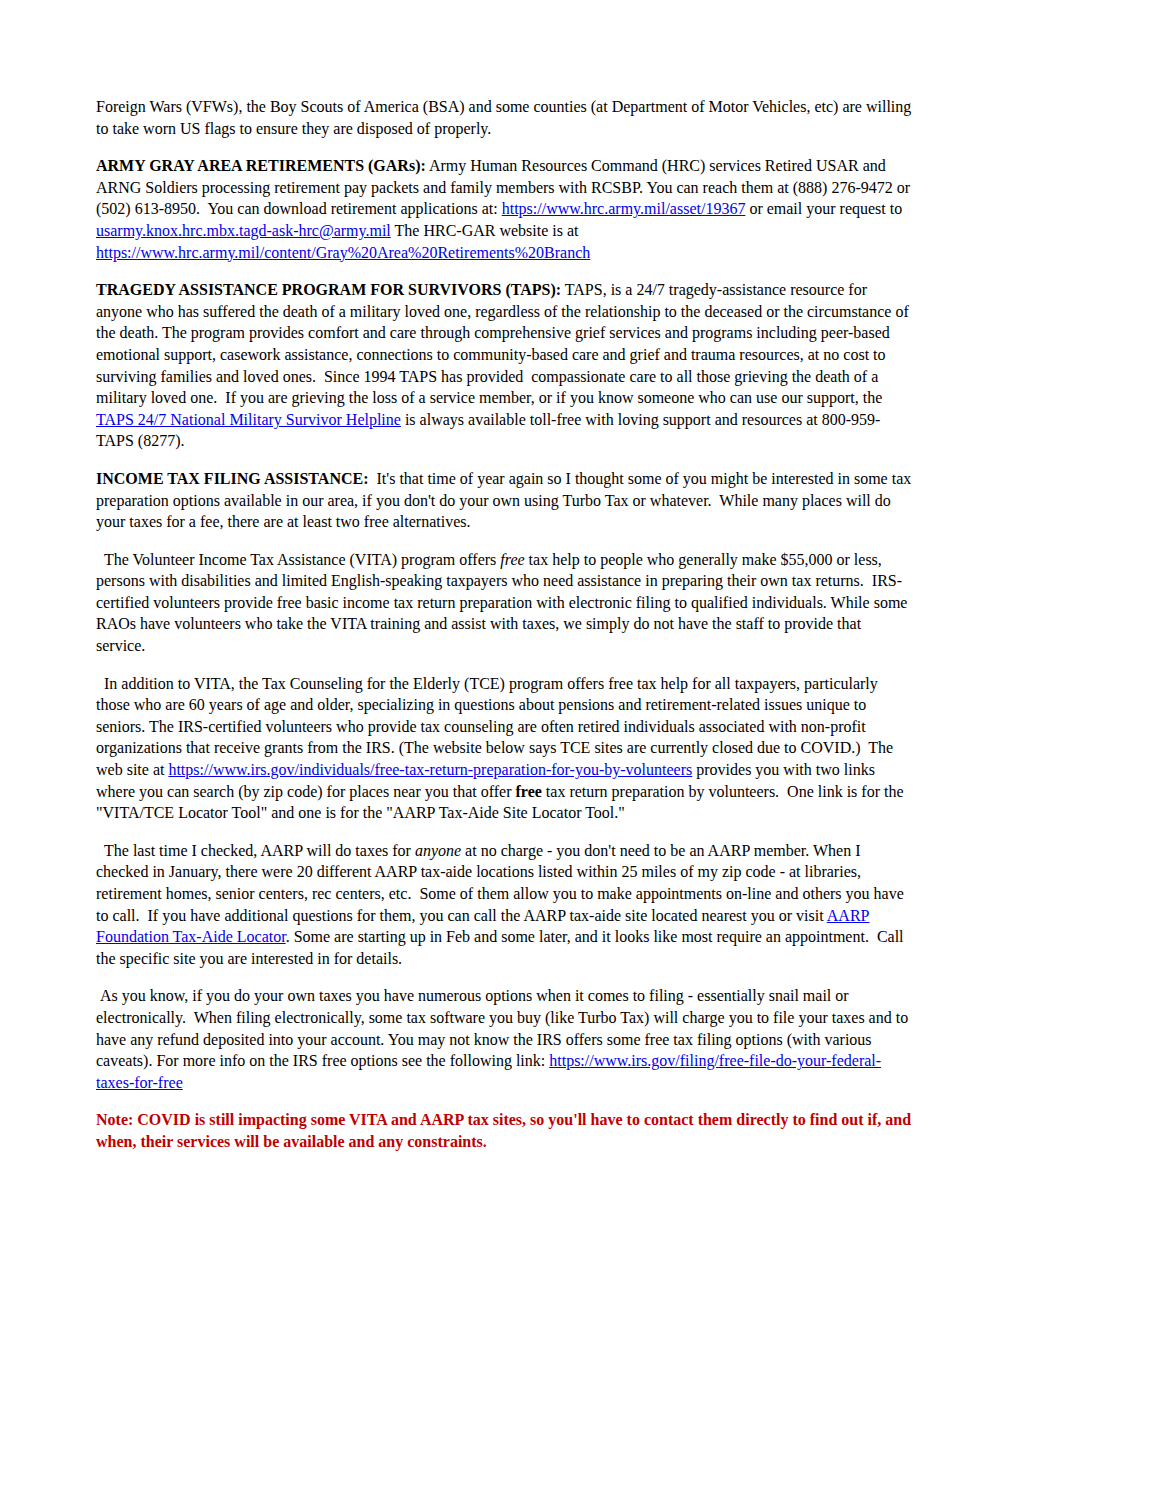Foreign Wars (VFWs), the Boy Scouts of America (BSA) and some counties (at Department of Motor Vehicles, etc) are willing to take worn US flags to ensure they are disposed of properly.
ARMY GRAY AREA RETIREMENTS (GARs): Army Human Resources Command (HRC) services Retired USAR and ARNG Soldiers processing retirement pay packets and family members with RCSBP. You can reach them at (888) 276-9472 or (502) 613-8950. You can download retirement applications at: https://www.hrc.army.mil/asset/19367 or email your request to usarmy.knox.hrc.mbx.tagd-ask-hrc@army.mil The HRC-GAR website is at https://www.hrc.army.mil/content/Gray%20Area%20Retirements%20Branch
TRAGEDY ASSISTANCE PROGRAM FOR SURVIVORS (TAPS): TAPS, is a 24/7 tragedy-assistance resource for anyone who has suffered the death of a military loved one, regardless of the relationship to the deceased or the circumstance of the death. The program provides comfort and care through comprehensive grief services and programs including peer-based emotional support, casework assistance, connections to community-based care and grief and trauma resources, at no cost to surviving families and loved ones. Since 1994 TAPS has provided compassionate care to all those grieving the death of a military loved one. If you are grieving the loss of a service member, or if you know someone who can use our support, the TAPS 24/7 National Military Survivor Helpline is always available toll-free with loving support and resources at 800-959-TAPS (8277).
INCOME TAX FILING ASSISTANCE: It's that time of year again so I thought some of you might be interested in some tax preparation options available in our area, if you don't do your own using Turbo Tax or whatever. While many places will do your taxes for a fee, there are at least two free alternatives.
The Volunteer Income Tax Assistance (VITA) program offers free tax help to people who generally make $55,000 or less, persons with disabilities and limited English-speaking taxpayers who need assistance in preparing their own tax returns. IRS-certified volunteers provide free basic income tax return preparation with electronic filing to qualified individuals. While some RAOs have volunteers who take the VITA training and assist with taxes, we simply do not have the staff to provide that service.
In addition to VITA, the Tax Counseling for the Elderly (TCE) program offers free tax help for all taxpayers, particularly those who are 60 years of age and older, specializing in questions about pensions and retirement-related issues unique to seniors. The IRS-certified volunteers who provide tax counseling are often retired individuals associated with non-profit organizations that receive grants from the IRS. (The website below says TCE sites are currently closed due to COVID.) The web site at https://www.irs.gov/individuals/free-tax-return-preparation-for-you-by-volunteers provides you with two links where you can search (by zip code) for places near you that offer free tax return preparation by volunteers. One link is for the "VITA/TCE Locator Tool" and one is for the "AARP Tax-Aide Site Locator Tool."
The last time I checked, AARP will do taxes for anyone at no charge - you don't need to be an AARP member. When I checked in January, there were 20 different AARP tax-aide locations listed within 25 miles of my zip code - at libraries, retirement homes, senior centers, rec centers, etc. Some of them allow you to make appointments on-line and others you have to call. If you have additional questions for them, you can call the AARP tax-aide site located nearest you or visit AARP Foundation Tax-Aide Locator. Some are starting up in Feb and some later, and it looks like most require an appointment. Call the specific site you are interested in for details.
As you know, if you do your own taxes you have numerous options when it comes to filing - essentially snail mail or electronically. When filing electronically, some tax software you buy (like Turbo Tax) will charge you to file your taxes and to have any refund deposited into your account. You may not know the IRS offers some free tax filing options (with various caveats). For more info on the IRS free options see the following link: https://www.irs.gov/filing/free-file-do-your-federal-taxes-for-free
Note: COVID is still impacting some VITA and AARP tax sites, so you'll have to contact them directly to find out if, and when, their services will be available and any constraints.